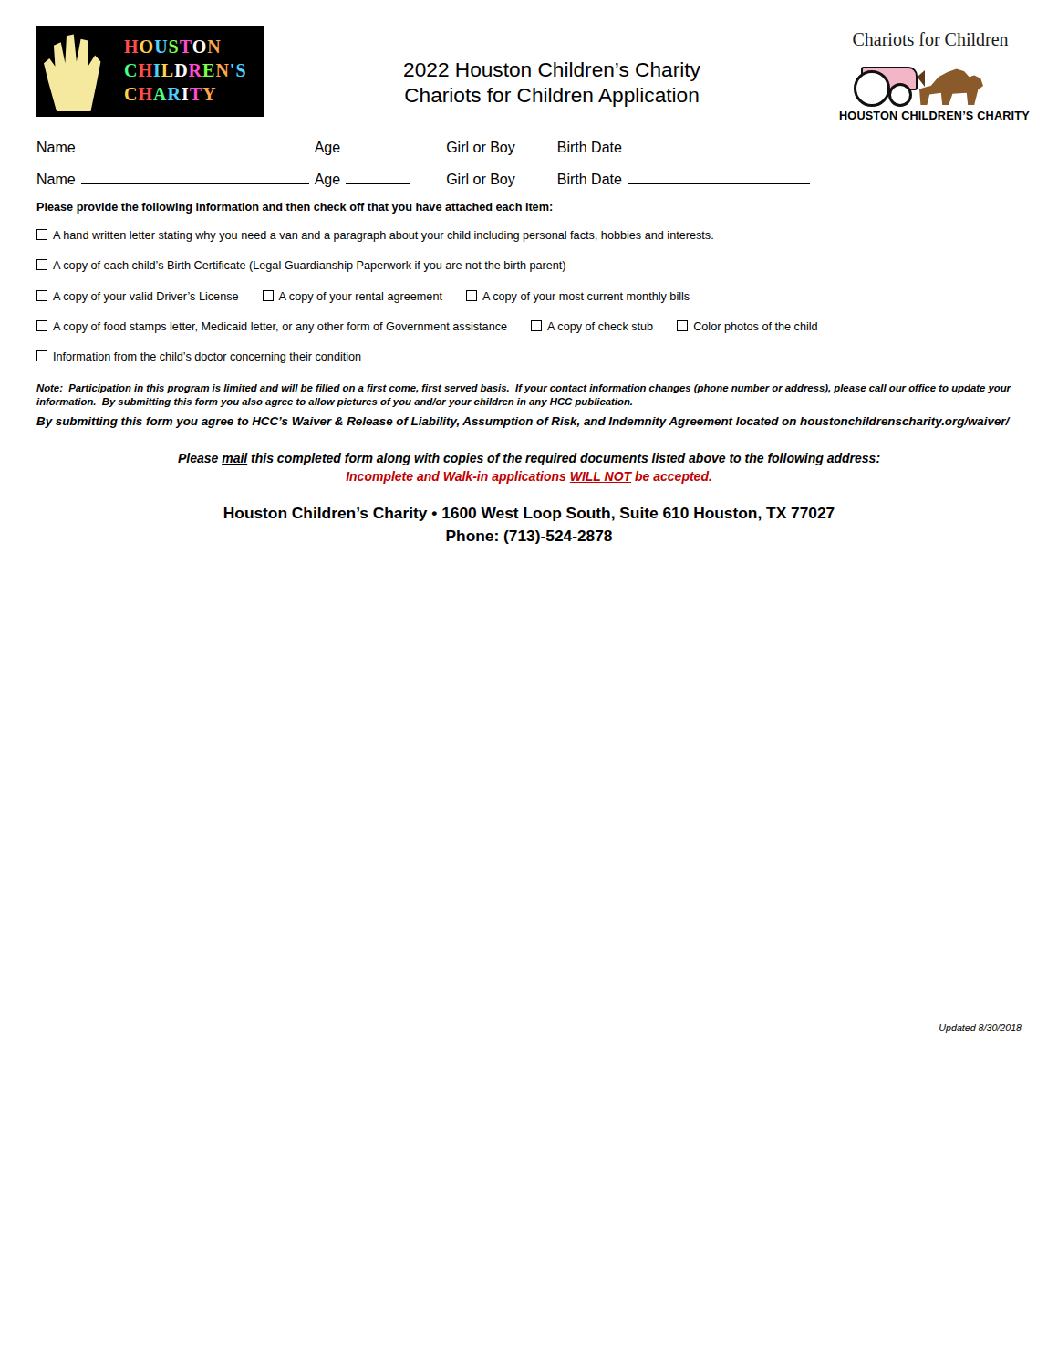HOUSTON
CHILDREN'S
CHARITY
2022 Houston Children’s Charity
Chariots for Children Application
Chariots for Children
HOUSTON CHILDREN’S CHARITY
Name Age Girl or Boy Birth Date
Name Age Girl or Boy Birth Date
Please provide the following information and then check off that you have attached each item:
A hand written letter stating why you need a van and a paragraph about your child including personal facts, hobbies and interests.
A copy of each child’s Birth Certificate (Legal Guardianship Paperwork if you are not the birth parent)
A copy of your valid Driver’s License A copy of your rental agreement A copy of your most current monthly bills
A copy of food stamps letter, Medicaid letter, or any other form of Government assistance A copy of check stub Color photos of the child
Information from the child’s doctor concerning their condition
Note: Participation in this program is limited and will be filled on a first come, first served basis. If your contact information changes (phone number or address), please call our office to update your information. By submitting this form you also agree to allow pictures of you and/or your children in any HCC publication.
By submitting this form you agree to HCC’s Waiver & Release of Liability, Assumption of Risk, and Indemnity Agreement located on houstonchildrenscharity.org/waiver/
Please mail this completed form along with copies of the required documents listed above to the following address: Incomplete and Walk-in applications WILL NOT be accepted.
Houston Children’s Charity • 1600 West Loop South, Suite 610 Houston, TX 77027
Phone: (713)-524-2878
Updated 8/30/2018